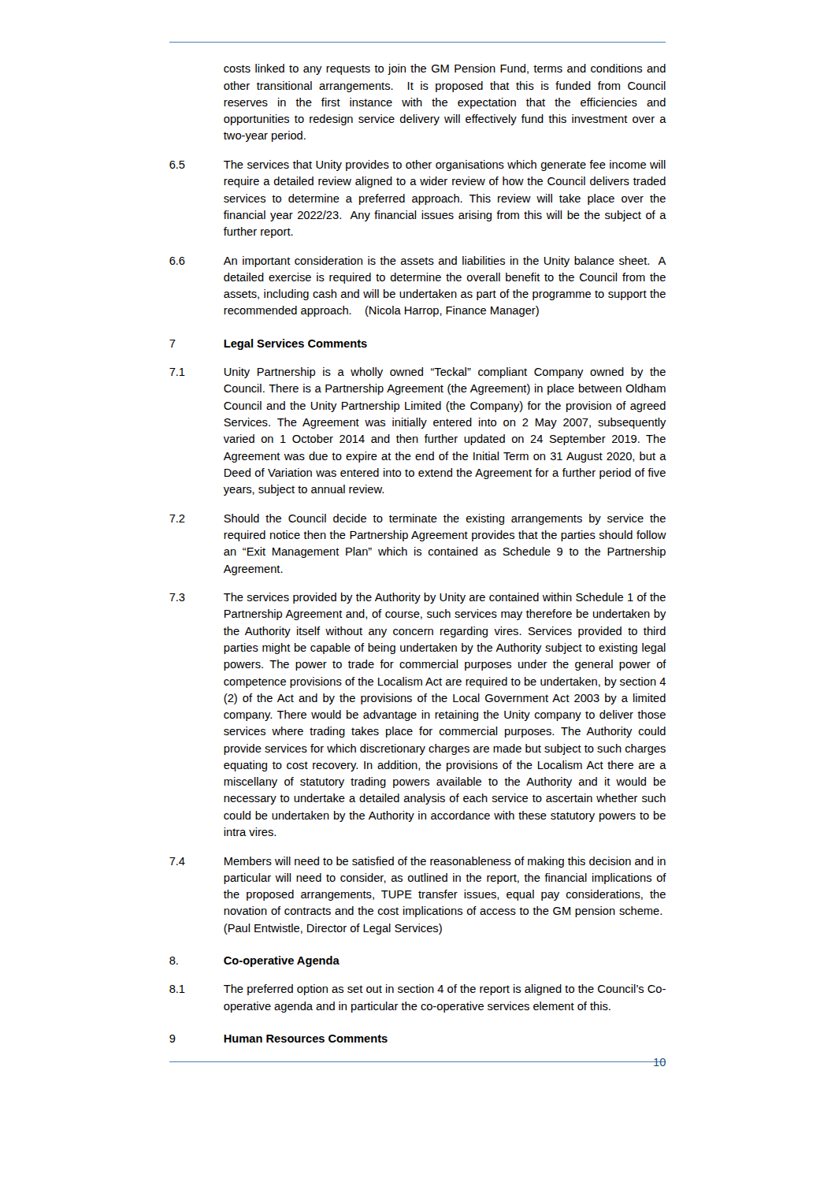costs linked to any requests to join the GM Pension Fund, terms and conditions and other transitional arrangements. It is proposed that this is funded from Council reserves in the first instance with the expectation that the efficiencies and opportunities to redesign service delivery will effectively fund this investment over a two-year period.
6.5
The services that Unity provides to other organisations which generate fee income will require a detailed review aligned to a wider review of how the Council delivers traded services to determine a preferred approach. This review will take place over the financial year 2022/23. Any financial issues arising from this will be the subject of a further report.
6.6
An important consideration is the assets and liabilities in the Unity balance sheet. A detailed exercise is required to determine the overall benefit to the Council from the assets, including cash and will be undertaken as part of the programme to support the recommended approach. (Nicola Harrop, Finance Manager)
7
Legal Services Comments
7.1
Unity Partnership is a wholly owned “Teckal” compliant Company owned by the Council. There is a Partnership Agreement (the Agreement) in place between Oldham Council and the Unity Partnership Limited (the Company) for the provision of agreed Services. The Agreement was initially entered into on 2 May 2007, subsequently varied on 1 October 2014 and then further updated on 24 September 2019. The Agreement was due to expire at the end of the Initial Term on 31 August 2020, but a Deed of Variation was entered into to extend the Agreement for a further period of five years, subject to annual review.
7.2
Should the Council decide to terminate the existing arrangements by service the required notice then the Partnership Agreement provides that the parties should follow an “Exit Management Plan” which is contained as Schedule 9 to the Partnership Agreement.
7.3
The services provided by the Authority by Unity are contained within Schedule 1 of the Partnership Agreement and, of course, such services may therefore be undertaken by the Authority itself without any concern regarding vires. Services provided to third parties might be capable of being undertaken by the Authority subject to existing legal powers. The power to trade for commercial purposes under the general power of competence provisions of the Localism Act are required to be undertaken, by section 4 (2) of the Act and by the provisions of the Local Government Act 2003 by a limited company. There would be advantage in retaining the Unity company to deliver those services where trading takes place for commercial purposes. The Authority could provide services for which discretionary charges are made but subject to such charges equating to cost recovery. In addition, the provisions of the Localism Act there are a miscellany of statutory trading powers available to the Authority and it would be necessary to undertake a detailed analysis of each service to ascertain whether such could be undertaken by the Authority in accordance with these statutory powers to be intra vires.
7.4
Members will need to be satisfied of the reasonableness of making this decision and in particular will need to consider, as outlined in the report, the financial implications of the proposed arrangements, TUPE transfer issues, equal pay considerations, the novation of contracts and the cost implications of access to the GM pension scheme. (Paul Entwistle, Director of Legal Services)
8.
Co-operative Agenda
8.1
The preferred option as set out in section 4 of the report is aligned to the Council’s Co-operative agenda and in particular the co-operative services element of this.
9
Human Resources Comments
10